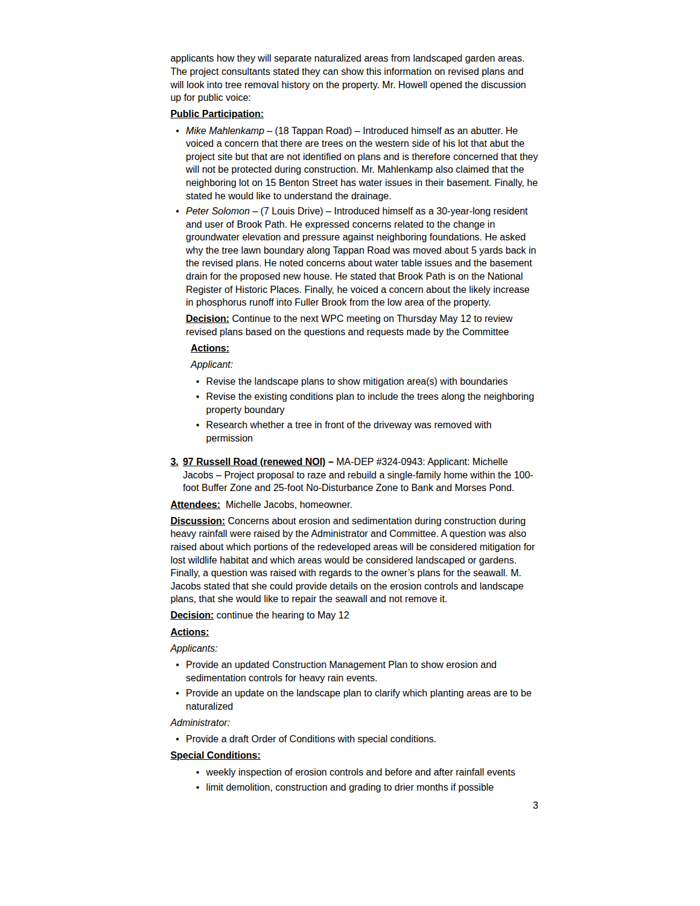applicants how they will separate naturalized areas from landscaped garden areas. The project consultants stated they can show this information on revised plans and will look into tree removal history on the property. Mr. Howell opened the discussion up for public voice:
Public Participation:
Mike Mahlenkamp – (18 Tappan Road) – Introduced himself as an abutter. He voiced a concern that there are trees on the western side of his lot that abut the project site but that are not identified on plans and is therefore concerned that they will not be protected during construction. Mr. Mahlenkamp also claimed that the neighboring lot on 15 Benton Street has water issues in their basement. Finally, he stated he would like to understand the drainage.
Peter Solomon – (7 Louis Drive) – Introduced himself as a 30-year-long resident and user of Brook Path. He expressed concerns related to the change in groundwater elevation and pressure against neighboring foundations. He asked why the tree lawn boundary along Tappan Road was moved about 5 yards back in the revised plans. He noted concerns about water table issues and the basement drain for the proposed new house. He stated that Brook Path is on the National Register of Historic Places. Finally, he voiced a concern about the likely increase in phosphorus runoff into Fuller Brook from the low area of the property.
Decision: Continue to the next WPC meeting on Thursday May 12 to review revised plans based on the questions and requests made by the Committee
Actions:
Applicant:
Revise the landscape plans to show mitigation area(s) with boundaries
Revise the existing conditions plan to include the trees along the neighboring property boundary
Research whether a tree in front of the driveway was removed with permission
3. 97 Russell Road (renewed NOI) – MA-DEP #324-0943: Applicant: Michelle Jacobs – Project proposal to raze and rebuild a single-family home within the 100-foot Buffer Zone and 25-foot No-Disturbance Zone to Bank and Morses Pond.
Attendees: Michelle Jacobs, homeowner.
Discussion: Concerns about erosion and sedimentation during construction during heavy rainfall were raised by the Administrator and Committee. A question was also raised about which portions of the redeveloped areas will be considered mitigation for lost wildlife habitat and which areas would be considered landscaped or gardens. Finally, a question was raised with regards to the owner’s plans for the seawall. M. Jacobs stated that she could provide details on the erosion controls and landscape plans, that she would like to repair the seawall and not remove it.
Decision: continue the hearing to May 12
Actions:
Applicants:
Provide an updated Construction Management Plan to show erosion and sedimentation controls for heavy rain events.
Provide an update on the landscape plan to clarify which planting areas are to be naturalized
Administrator:
Provide a draft Order of Conditions with special conditions.
Special Conditions:
weekly inspection of erosion controls and before and after rainfall events
limit demolition, construction and grading to drier months if possible
3